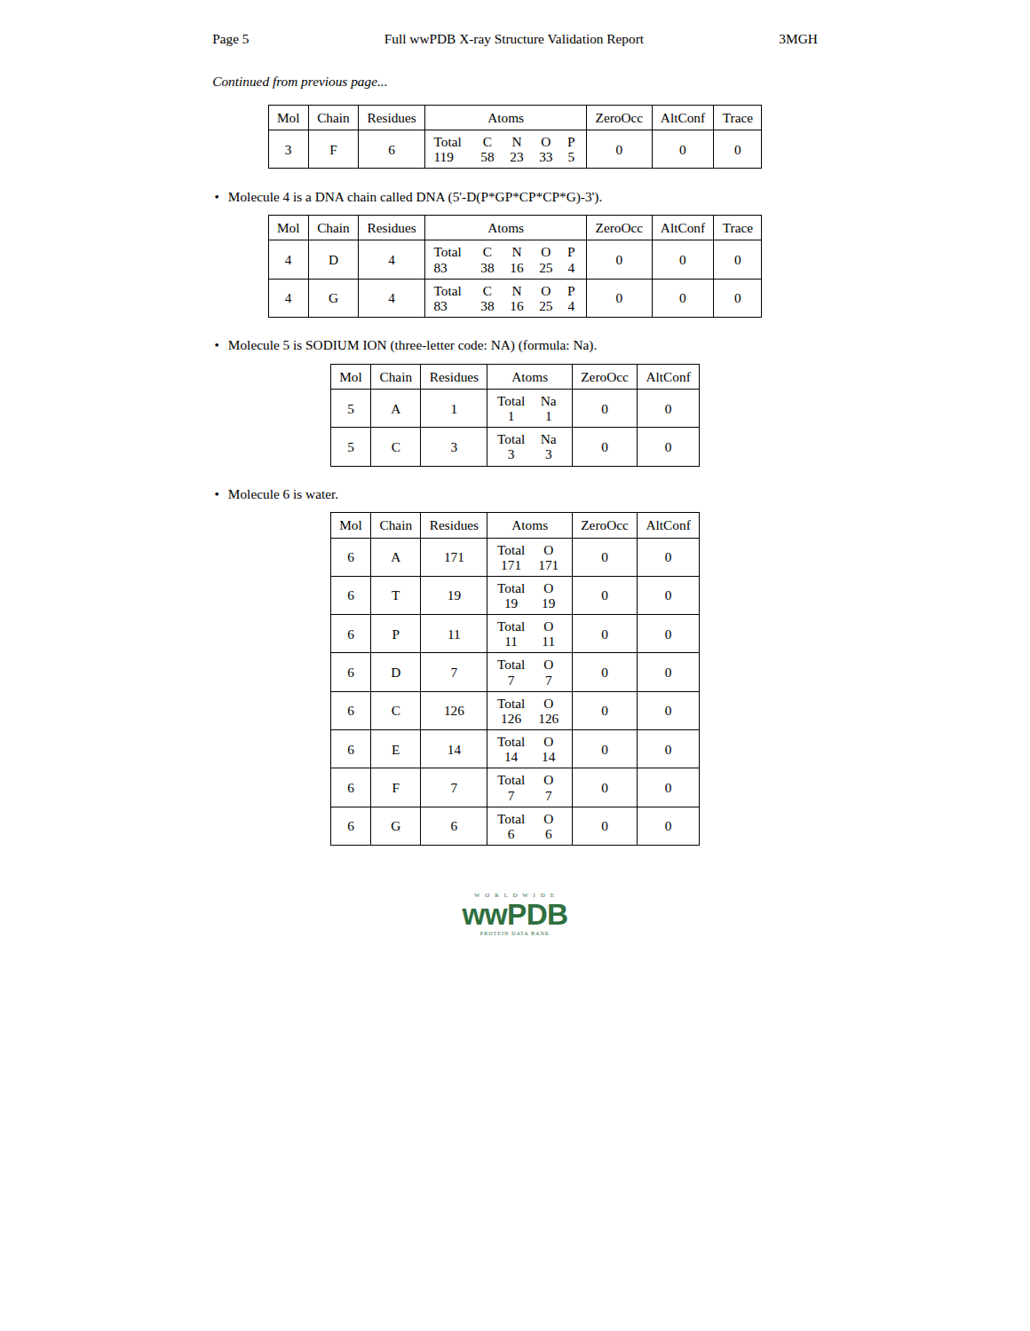Page 5
Full wwPDB X-ray Structure Validation Report
3MGH
Continued from previous page...
| Mol | Chain | Residues | Atoms | ZeroOcc | AltConf | Trace |
| --- | --- | --- | --- | --- | --- | --- |
| 3 | F | 6 | Total C N O P 119 58 23 33 5 | 0 | 0 | 0 |
Molecule 4 is a DNA chain called DNA (5'-D(P*GP*CP*CP*G)-3').
| Mol | Chain | Residues | Atoms | ZeroOcc | AltConf | Trace |
| --- | --- | --- | --- | --- | --- | --- |
| 4 | D | 4 | Total C N O P 83 38 16 25 4 | 0 | 0 | 0 |
| 4 | G | 4 | Total C N O P 83 38 16 25 4 | 0 | 0 | 0 |
Molecule 5 is SODIUM ION (three-letter code: NA) (formula: Na).
| Mol | Chain | Residues | Atoms | ZeroOcc | AltConf |
| --- | --- | --- | --- | --- | --- |
| 5 | A | 1 | Total Na 1 1 | 0 | 0 |
| 5 | C | 3 | Total Na 3 3 | 0 | 0 |
Molecule 6 is water.
| Mol | Chain | Residues | Atoms | ZeroOcc | AltConf |
| --- | --- | --- | --- | --- | --- |
| 6 | A | 171 | Total O 171 171 | 0 | 0 |
| 6 | T | 19 | Total O 19 19 | 0 | 0 |
| 6 | P | 11 | Total O 11 11 | 0 | 0 |
| 6 | D | 7 | Total O 7 7 | 0 | 0 |
| 6 | C | 126 | Total O 126 126 | 0 | 0 |
| 6 | E | 14 | Total O 14 14 | 0 | 0 |
| 6 | F | 7 | Total O 7 7 | 0 | 0 |
| 6 | G | 6 | Total O 6 6 | 0 | 0 |
W O R L D W I D E
ww PDB
PROTEIN DATA BANK